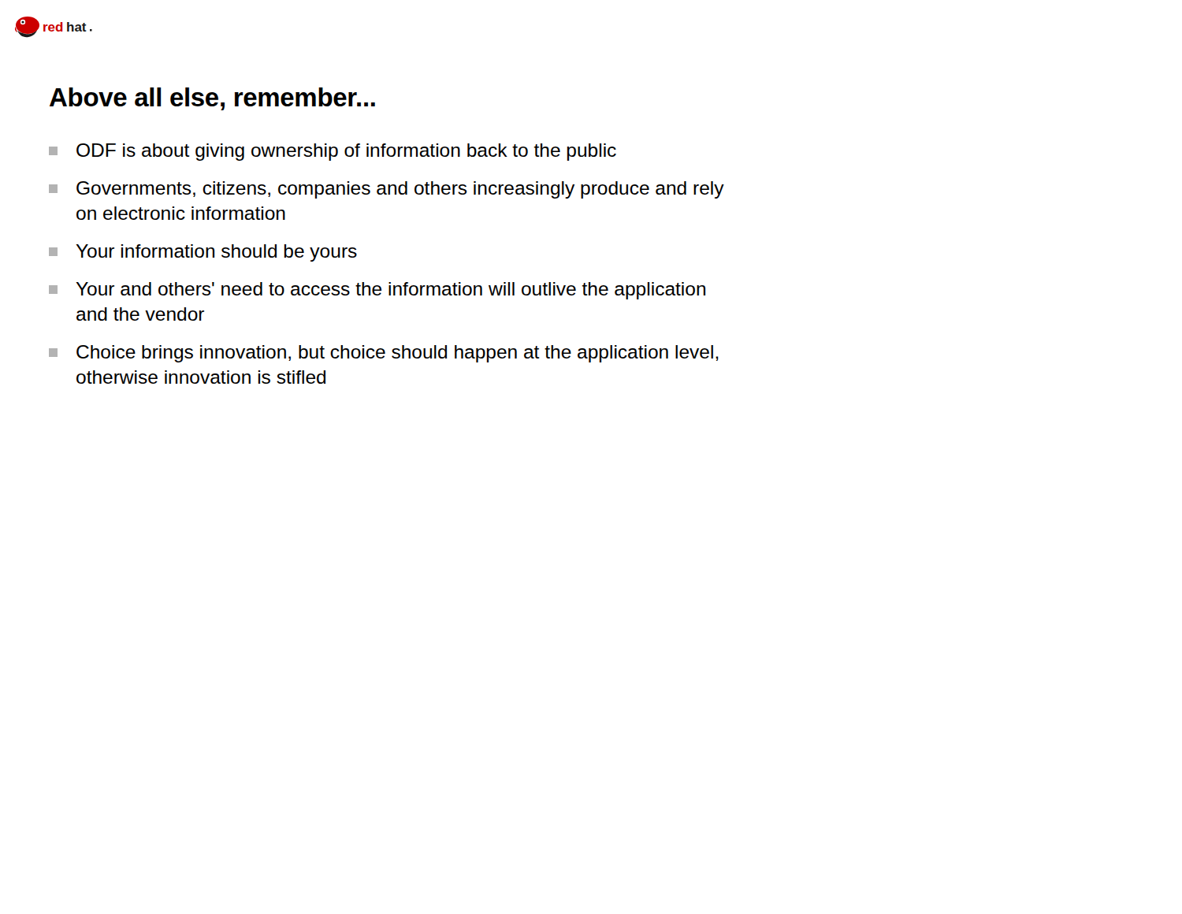red hat
Above all else, remember...
ODF is about giving ownership of information back to the public
Governments, citizens, companies and others increasingly produce and rely on electronic information
Your information should be yours
Your and others' need to access the information will outlive the application and the vendor
Choice brings innovation, but choice should happen at the application level, otherwise innovation is stifled